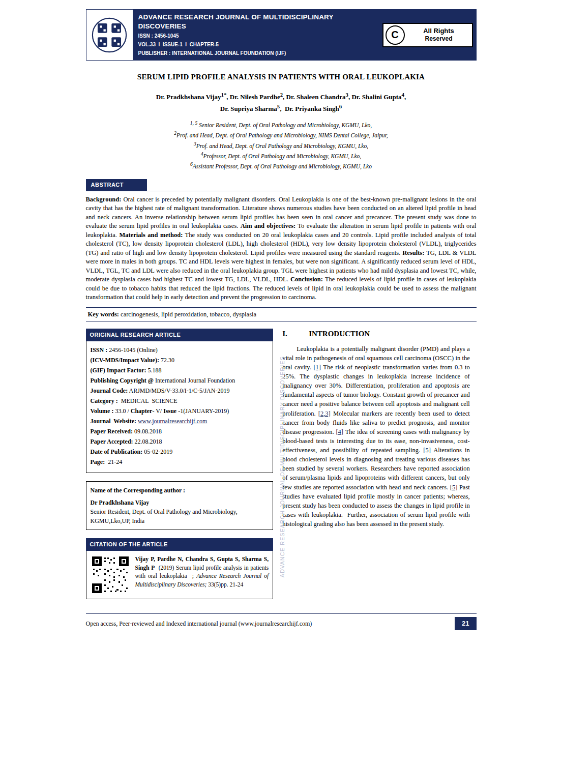ADVANCE RESEARCH JOURNAL OF MULTIDISCIPLINARY DISCOVERIES
ISSN : 2456-1045
VOL.33 I ISSUE-1 I CHAPTER-5
PUBLISHER : INTERNATIONAL JOURNAL FOUNDATION (IJF)
C
All Rights
Reserved
SERUM LIPID PROFILE ANALYSIS IN PATIENTS WITH ORAL LEUKOPLAKIA
Dr. Pradkhshana Vijay1*, Dr. Nilesh Pardhe2, Dr. Shaleen Chandra3, Dr. Shalini Gupta4,
Dr. Supriya Sharma5, Dr. Priyanka Singh6
1, 5 Senior Resident, Dept. of Oral Pathology and Microbiology, KGMU, Lko,
2Prof. and Head, Dept. of Oral Pathology and Microbiology, NIMS Dental College, Jaipur,
3Prof. and Head, Dept. of Oral Pathology and Microbiology, KGMU, Lko,
4Professor, Dept. of Oral Pathology and Microbiology, KGMU, Lko,
6Assistant Professor, Dept. of Oral Pathology and Microbiology, KGMU, Lko
ABSTRACT
Background: Oral cancer is preceded by potentially malignant disorders. Oral Leukoplakia is one of the best-known pre-malignant lesions in the oral cavity that has the highest rate of malignant transformation. Literature shows numerous studies have been conducted on an altered lipid profile in head and neck cancers. An inverse relationship between serum lipid profiles has been seen in oral cancer and precancer. The present study was done to evaluate the serum lipid profiles in oral leukoplakia cases. Aim and objectives: To evaluate the alteration in serum lipid profile in patients with oral leukoplakia. Materials and method: The study was conducted on 20 oral leukoplakia cases and 20 controls. Lipid profile included analysis of total cholesterol (TC), low density lipoprotein cholesterol (LDL), high cholesterol (HDL), very low density lipoprotein cholesterol (VLDL), triglycerides (TG) and ratio of high and low density lipoprotein cholesterol. Lipid profiles were measured using the standard reagents. Results: TG, LDL & VLDL were more in males in both groups. TC and HDL levels were highest in females, but were non significant. A significantly reduced serum level of HDL, VLDL, TGL, TC and LDL were also reduced in the oral leukoplakia group. TGL were highest in patients who had mild dysplasia and lowest TC, while, moderate dysplasia cases had highest TC and lowest TG, LDL, VLDL, HDL. Conclusion: The reduced levels of lipid profile in cases of leukoplakia could be due to tobacco habits that reduced the lipid fractions. The reduced levels of lipid in oral leukoplakia could be used to assess the malignant transformation that could help in early detection and prevent the progression to carcinoma.
Key words: carcinogenesis, lipid peroxidation, tobacco, dysplasia
ADVANCE RESEARCH JOURNAL OF MULTIDISCIPLINARY DISCOVERIES
ORIGINAL RESEARCH ARTICLE
ISSN : 2456-1045 (Online)
(ICV-MDS/Impact Value): 72.30
(GIF) Impact Factor: 5.188
Publishing Copyright @ International Journal Foundation
Journal Code: ARJMD/MDS/V-33.0/I-1/C-5/JAN-2019
Category : MEDICAL SCIENCE
Volume : 33.0 / Chapter- V/ Issue -1(JANUARY-2019)
Journal Website: www.journalresearchijf.com
Paper Received: 09.08.2018
Paper Accepted: 22.08.2018
Date of Publication: 05-02-2019
Page: 21-24
Name of the Corresponding author :
Dr Pradkhshana Vijay
Senior Resident, Dept. of Oral Pathology and Microbiology, KGMU,Lko,UP, India
CITATION OF THE ARTICLE
Vijay P, Pardhe N, Chandra S, Gupta S, Sharma S, Singh P (2019) Serum lipid profile analysis in patients with oral leukoplakia ; Advance Research Journal of Multidisciplinary Discoveries; 33(5)pp. 21-24
I. INTRODUCTION
Leukoplakia is a potentially malignant disorder (PMD) and plays a vital role in pathogenesis of oral squamous cell carcinoma (OSCC) in the oral cavity. [1] The risk of neoplastic transformation varies from 0.3 to 25%. The dysplastic changes in leukoplakia increase incidence of malignancy over 30%. Differentiation, proliferation and apoptosis are fundamental aspects of tumor biology. Constant growth of precancer and cancer need a positive balance between cell apoptosis and malignant cell proliferation. [2,3] Molecular markers are recently been used to detect cancer from body fluids like saliva to predict prognosis, and monitor disease progression. [4] The idea of screening cases with malignancy by blood-based tests is interesting due to its ease, non-invasiveness, cost-effectiveness, and possibility of repeated sampling. [5] Alterations in blood cholesterol levels in diagnosing and treating various diseases has been studied by several workers. Researchers have reported association of serum/plasma lipids and lipoproteins with different cancers, but only few studies are reported association with head and neck cancers. [5] Past studies have evaluated lipid profile mostly in cancer patients; whereas, present study has been conducted to assess the changes in lipid profile in cases with leukoplakia. Further, association of serum lipid profile with histological grading also has been assessed in the present study.
Open access, Peer-reviewed and Indexed international journal (www.journalresearchijf.com)
21